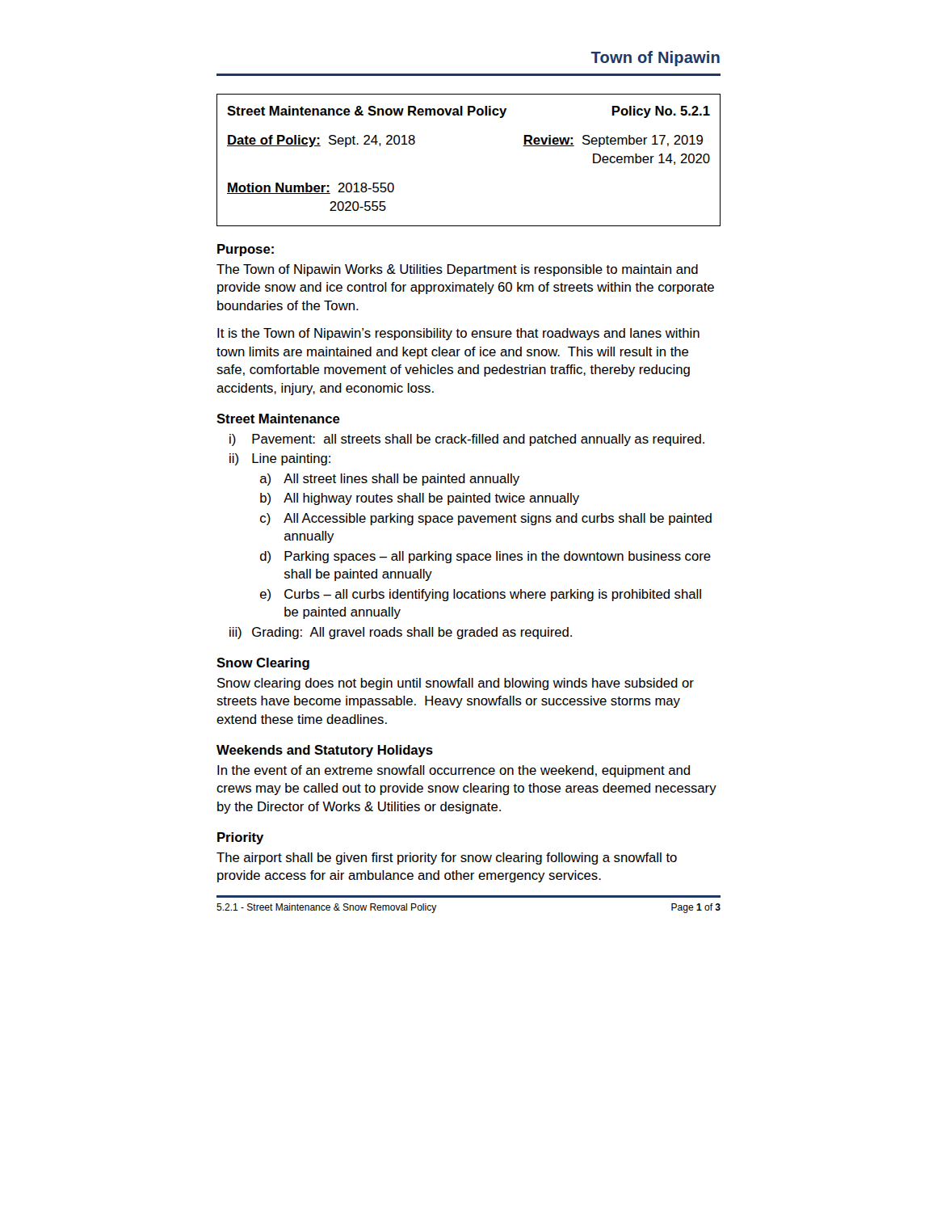Town of Nipawin
Street Maintenance & Snow Removal Policy
Policy No. 5.2.1
Date of Policy: Sept. 24, 2018
Review: September 17, 2019 December 14, 2020
Motion Number: 2018-550 2020-555
Purpose:
The Town of Nipawin Works & Utilities Department is responsible to maintain and provide snow and ice control for approximately 60 km of streets within the corporate boundaries of the Town.
It is the Town of Nipawin’s responsibility to ensure that roadways and lanes within town limits are maintained and kept clear of ice and snow. This will result in the safe, comfortable movement of vehicles and pedestrian traffic, thereby reducing accidents, injury, and economic loss.
Street Maintenance
i) Pavement: all streets shall be crack-filled and patched annually as required.
ii) Line painting:
a) All street lines shall be painted annually
b) All highway routes shall be painted twice annually
c) All Accessible parking space pavement signs and curbs shall be painted annually
d) Parking spaces – all parking space lines in the downtown business core shall be painted annually
e) Curbs – all curbs identifying locations where parking is prohibited shall be painted annually
iii) Grading: All gravel roads shall be graded as required.
Snow Clearing
Snow clearing does not begin until snowfall and blowing winds have subsided or streets have become impassable. Heavy snowfalls or successive storms may extend these time deadlines.
Weekends and Statutory Holidays
In the event of an extreme snowfall occurrence on the weekend, equipment and crews may be called out to provide snow clearing to those areas deemed necessary by the Director of Works & Utilities or designate.
Priority
The airport shall be given first priority for snow clearing following a snowfall to provide access for air ambulance and other emergency services.
5.2.1 - Street Maintenance & Snow Removal Policy Page 1 of 3